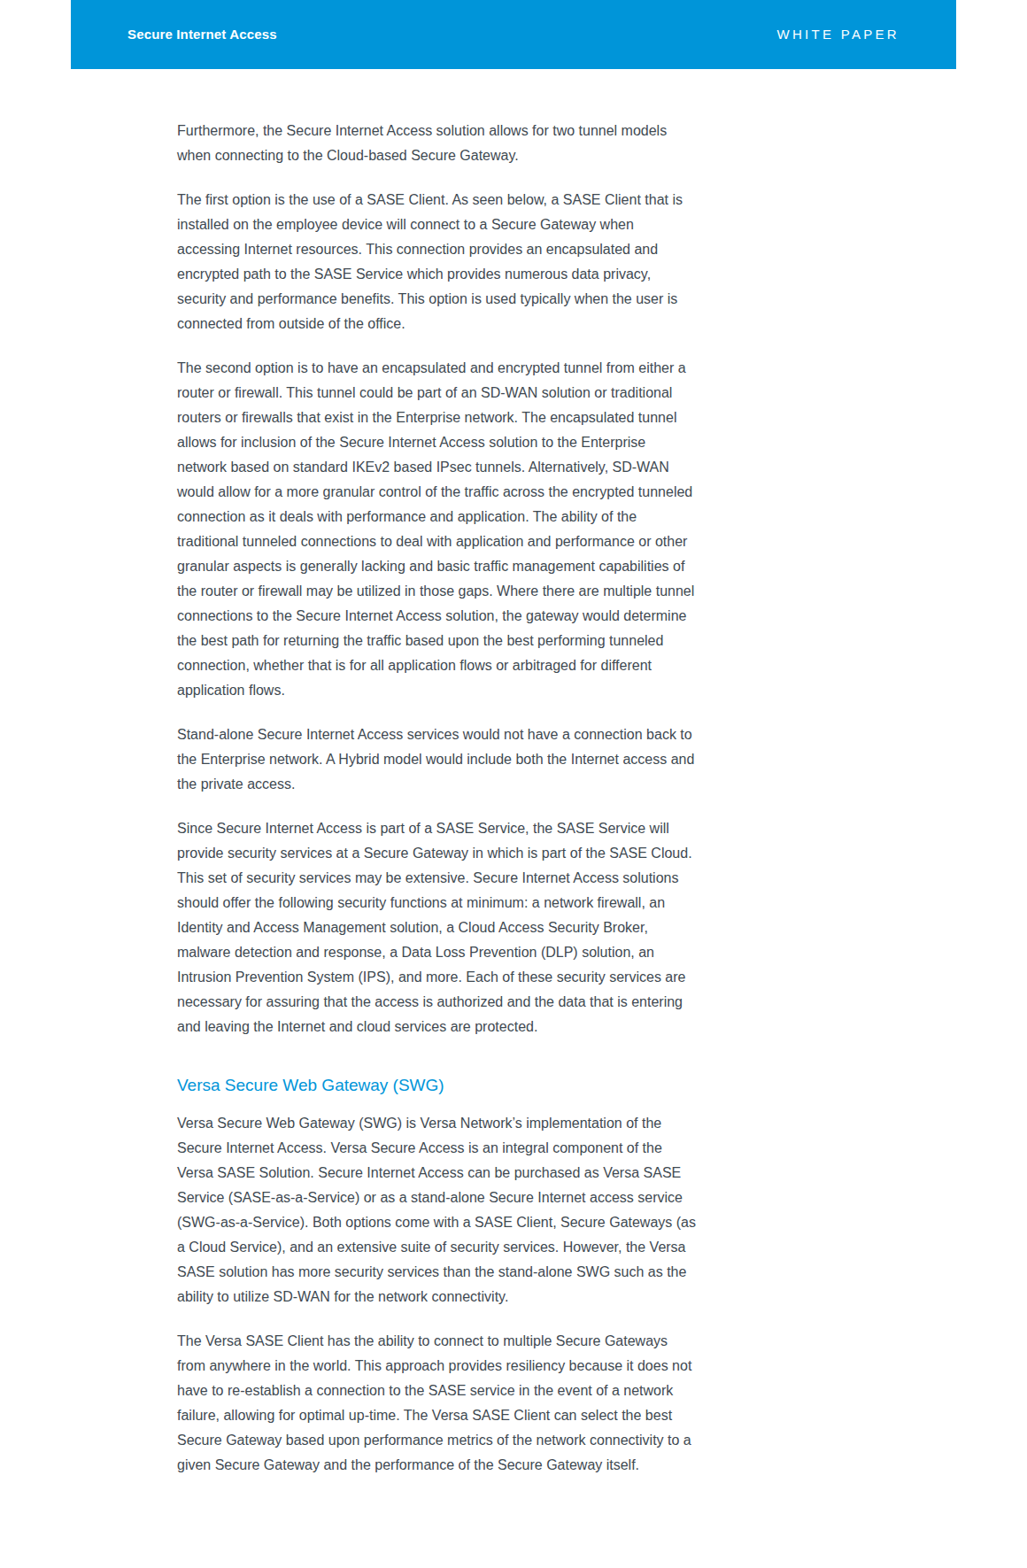Secure Internet Access
White Paper
Furthermore, the Secure Internet Access solution allows for two tunnel models when connecting to the Cloud-based Secure Gateway.
The first option is the use of a SASE Client. As seen below, a SASE Client that is installed on the employee device will connect to a Secure Gateway when accessing Internet resources. This connection provides an encapsulated and encrypted path to the SASE Service which provides numerous data privacy, security and performance benefits. This option is used typically when the user is connected from outside of the office.
The second option is to have an encapsulated and encrypted tunnel from either a router or firewall. This tunnel could be part of an SD-WAN solution or traditional routers or firewalls that exist in the Enterprise network. The encapsulated tunnel allows for inclusion of the Secure Internet Access solution to the Enterprise network based on standard IKEv2 based IPsec tunnels. Alternatively, SD-WAN would allow for a more granular control of the traffic across the encrypted tunneled connection as it deals with performance and application. The ability of the traditional tunneled connections to deal with application and performance or other granular aspects is generally lacking and basic traffic management capabilities of the router or firewall may be utilized in those gaps. Where there are multiple tunnel connections to the Secure Internet Access solution, the gateway would determine the best path for returning the traffic based upon the best performing tunneled connection, whether that is for all application flows or arbitraged for different application flows.
Stand-alone Secure Internet Access services would not have a connection back to the Enterprise network. A Hybrid model would include both the Internet access and the private access.
Since Secure Internet Access is part of a SASE Service, the SASE Service will provide security services at a Secure Gateway in which is part of the SASE Cloud. This set of security services may be extensive. Secure Internet Access solutions should offer the following security functions at minimum: a network firewall, an Identity and Access Management solution, a Cloud Access Security Broker, malware detection and response, a Data Loss Prevention (DLP) solution, an Intrusion Prevention System (IPS), and more. Each of these security services are necessary for assuring that the access is authorized and the data that is entering and leaving the Internet and cloud services are protected.
Versa Secure Web Gateway (SWG)
Versa Secure Web Gateway (SWG) is Versa Network’s implementation of the Secure Internet Access. Versa Secure Access is an integral component of the Versa SASE Solution. Secure Internet Access can be purchased as Versa SASE Service (SASE-as-a-Service) or as a stand-alone Secure Internet access service (SWG-as-a-Service). Both options come with a SASE Client, Secure Gateways (as a Cloud Service), and an extensive suite of security services. However, the Versa SASE solution has more security services than the stand-alone SWG such as the ability to utilize SD-WAN for the network connectivity.
The Versa SASE Client has the ability to connect to multiple Secure Gateways from anywhere in the world. This approach provides resiliency because it does not have to re-establish a connection to the SASE service in the event of a network failure, allowing for optimal up-time. The Versa SASE Client can select the best Secure Gateway based upon performance metrics of the network connectivity to a given Secure Gateway and the performance of the Secure Gateway itself.